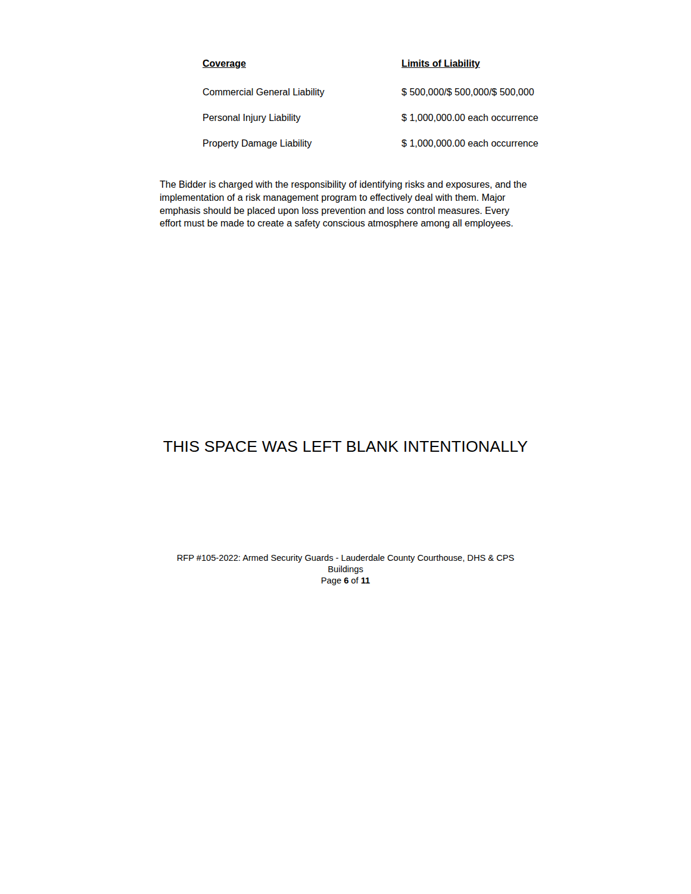| Coverage | Limits of Liability |
| --- | --- |
| Commercial General Liability | $ 500,000/$ 500,000/$ 500,000 |
| Personal Injury Liability | $ 1,000,000.00 each occurrence |
| Property Damage Liability | $ 1,000,000.00 each occurrence |
The Bidder is charged with the responsibility of identifying risks and exposures, and the implementation of a risk management program to effectively deal with them. Major emphasis should be placed upon loss prevention and loss control measures. Every effort must be made to create a safety conscious atmosphere among all employees.
THIS SPACE WAS LEFT BLANK INTENTIONALLY
RFP #105-2022: Armed Security Guards - Lauderdale County Courthouse, DHS & CPS Buildings Page 6 of 11